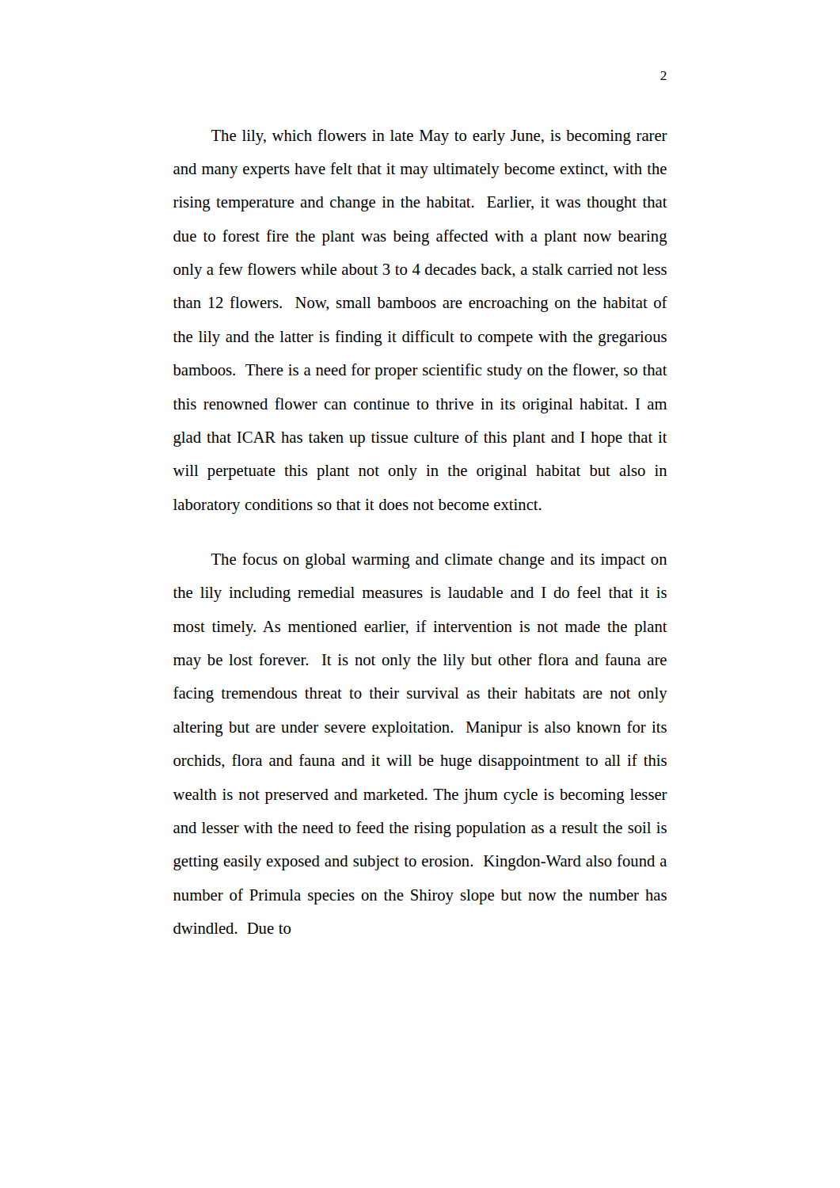2
The lily, which flowers in late May to early June, is becoming rarer and many experts have felt that it may ultimately become extinct, with the rising temperature and change in the habitat. Earlier, it was thought that due to forest fire the plant was being affected with a plant now bearing only a few flowers while about 3 to 4 decades back, a stalk carried not less than 12 flowers. Now, small bamboos are encroaching on the habitat of the lily and the latter is finding it difficult to compete with the gregarious bamboos. There is a need for proper scientific study on the flower, so that this renowned flower can continue to thrive in its original habitat. I am glad that ICAR has taken up tissue culture of this plant and I hope that it will perpetuate this plant not only in the original habitat but also in laboratory conditions so that it does not become extinct.
The focus on global warming and climate change and its impact on the lily including remedial measures is laudable and I do feel that it is most timely. As mentioned earlier, if intervention is not made the plant may be lost forever. It is not only the lily but other flora and fauna are facing tremendous threat to their survival as their habitats are not only altering but are under severe exploitation. Manipur is also known for its orchids, flora and fauna and it will be huge disappointment to all if this wealth is not preserved and marketed. The jhum cycle is becoming lesser and lesser with the need to feed the rising population as a result the soil is getting easily exposed and subject to erosion. Kingdon-Ward also found a number of Primula species on the Shiroy slope but now the number has dwindled. Due to